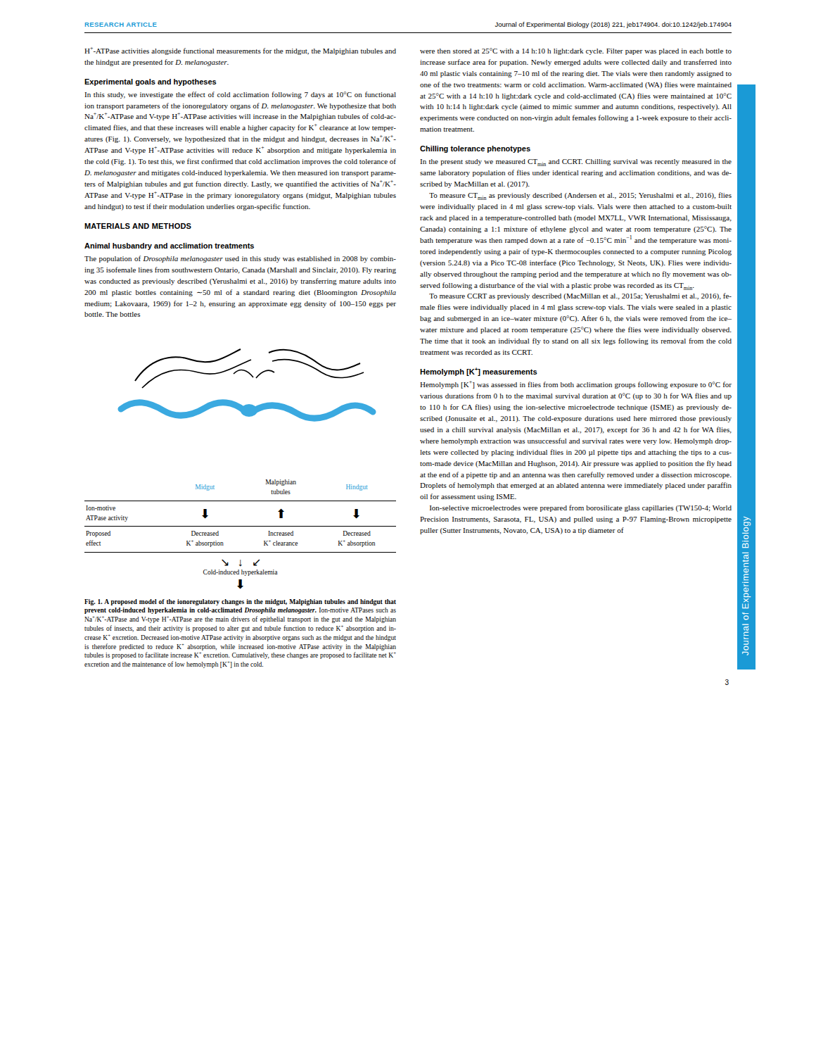RESEARCH ARTICLE
Journal of Experimental Biology (2018) 221, jeb174904. doi:10.1242/jeb.174904
H+-ATPase activities alongside functional measurements for the midgut, the Malpighian tubules and the hindgut are presented for D. melanogaster.
Experimental goals and hypotheses
In this study, we investigate the effect of cold acclimation following 7 days at 10°C on functional ion transport parameters of the ionoregulatory organs of D. melanogaster. We hypothesize that both Na+/K+-ATPase and V-type H+-ATPase activities will increase in the Malpighian tubules of cold-acclimated flies, and that these increases will enable a higher capacity for K+ clearance at low temperatures (Fig. 1). Conversely, we hypothesized that in the midgut and hindgut, decreases in Na+/K+-ATPase and V-type H+-ATPase activities will reduce K+ absorption and mitigate hyperkalemia in the cold (Fig. 1). To test this, we first confirmed that cold acclimation improves the cold tolerance of D. melanogaster and mitigates cold-induced hyperkalemia. We then measured ion transport parameters of Malpighian tubules and gut function directly. Lastly, we quantified the activities of Na+/K+-ATPase and V-type H+-ATPase in the primary ionoregulatory organs (midgut, Malpighian tubules and hindgut) to test if their modulation underlies organ-specific function.
MATERIALS AND METHODS
Animal husbandry and acclimation treatments
The population of Drosophila melanogaster used in this study was established in 2008 by combining 35 isofemale lines from southwestern Ontario, Canada (Marshall and Sinclair, 2010). Fly rearing was conducted as previously described (Yerushalmi et al., 2016) by transferring mature adults into 200 ml plastic bottles containing ∼50 ml of a standard rearing diet (Bloomington Drosophila medium; Lakovaara, 1969) for 1–2 h, ensuring an approximate egg density of 100–150 eggs per bottle. The bottles
| | Midgut | Malpighian tubules | Hindgut |
| Ion-motive ATPase activity | ⬇ | ⬆ | ⬇ |
| Proposed effect | Decreased K + absorption | Increased K + clearance | Decreased K + absorption |
↘ ↓ ↙
Cold-induced hyperkalemia
⬇
Fig. 1. A proposed model of the ionoregulatory changes in the midgut, Malpighian tubules and hindgut that prevent cold-induced hyperkalemia in cold-acclimated Drosophila melanogaster. Ion-motive ATPases such as Na+/K+-ATPase and V-type H+-ATPase are the main drivers of epithelial transport in the gut and the Malpighian tubules of insects, and their activity is proposed to alter gut and tubule function to reduce K+ absorption and increase K+ excretion. Decreased ion-motive ATPase activity in absorptive organs such as the midgut and the hindgut is therefore predicted to reduce K+ absorption, while increased ion-motive ATPase activity in the Malpighian tubules is proposed to facilitate increase K+ excretion. Cumulatively, these changes are proposed to facilitate net K+ excretion and the maintenance of low hemolymph [K+] in the cold.
were then stored at 25°C with a 14 h:10 h light:dark cycle. Filter paper was placed in each bottle to increase surface area for pupation. Newly emerged adults were collected daily and transferred into 40 ml plastic vials containing 7–10 ml of the rearing diet. The vials were then randomly assigned to one of the two treatments: warm or cold acclimation. Warm-acclimated (WA) flies were maintained at 25°C with a 14 h:10 h light:dark cycle and cold-acclimated (CA) flies were maintained at 10°C with 10 h:14 h light:dark cycle (aimed to mimic summer and autumn conditions, respectively). All experiments were conducted on non-virgin adult females following a 1-week exposure to their acclimation treatment.
Chilling tolerance phenotypes
In the present study we measured CTmin and CCRT. Chilling survival was recently measured in the same laboratory population of flies under identical rearing and acclimation conditions, and was described by MacMillan et al. (2017).
To measure CTmin as previously described (Andersen et al., 2015; Yerushalmi et al., 2016), flies were individually placed in 4 ml glass screw-top vials. Vials were then attached to a custom-built rack and placed in a temperature-controlled bath (model MX7LL, VWR International, Mississauga, Canada) containing a 1:1 mixture of ethylene glycol and water at room temperature (25°C). The bath temperature was then ramped down at a rate of −0.15°C min−1 and the temperature was monitored independently using a pair of type-K thermocouples connected to a computer running Picolog (version 5.24.8) via a Pico TC-08 interface (Pico Technology, St Neots, UK). Flies were individually observed throughout the ramping period and the temperature at which no fly movement was observed following a disturbance of the vial with a plastic probe was recorded as its CTmin.
To measure CCRT as previously described (MacMillan et al., 2015a; Yerushalmi et al., 2016), female flies were individually placed in 4 ml glass screw-top vials. The vials were sealed in a plastic bag and submerged in an ice–water mixture (0°C). After 6 h, the vials were removed from the ice–water mixture and placed at room temperature (25°C) where the flies were individually observed. The time that it took an individual fly to stand on all six legs following its removal from the cold treatment was recorded as its CCRT.
Hemolymph [K+] measurements
Hemolymph [K+] was assessed in flies from both acclimation groups following exposure to 0°C for various durations from 0 h to the maximal survival duration at 0°C (up to 30 h for WA flies and up to 110 h for CA flies) using the ion-selective microelectrode technique (ISME) as previously described (Jonusaite et al., 2011). The cold-exposure durations used here mirrored those previously used in a chill survival analysis (MacMillan et al., 2017), except for 36 h and 42 h for WA flies, where hemolymph extraction was unsuccessful and survival rates were very low. Hemolymph droplets were collected by placing individual flies in 200 µl pipette tips and attaching the tips to a custom-made device (MacMillan and Hughson, 2014). Air pressure was applied to position the fly head at the end of a pipette tip and an antenna was then carefully removed under a dissection microscope. Droplets of hemolymph that emerged at an ablated antenna were immediately placed under paraffin oil for assessment using ISME.
Ion-selective microelectrodes were prepared from borosilicate glass capillaries (TW150-4; World Precision Instruments, Sarasota, FL, USA) and pulled using a P-97 Flaming-Brown micropipette puller (Sutter Instruments, Novato, CA, USA) to a tip diameter of
Journal of Experimental Biology
3